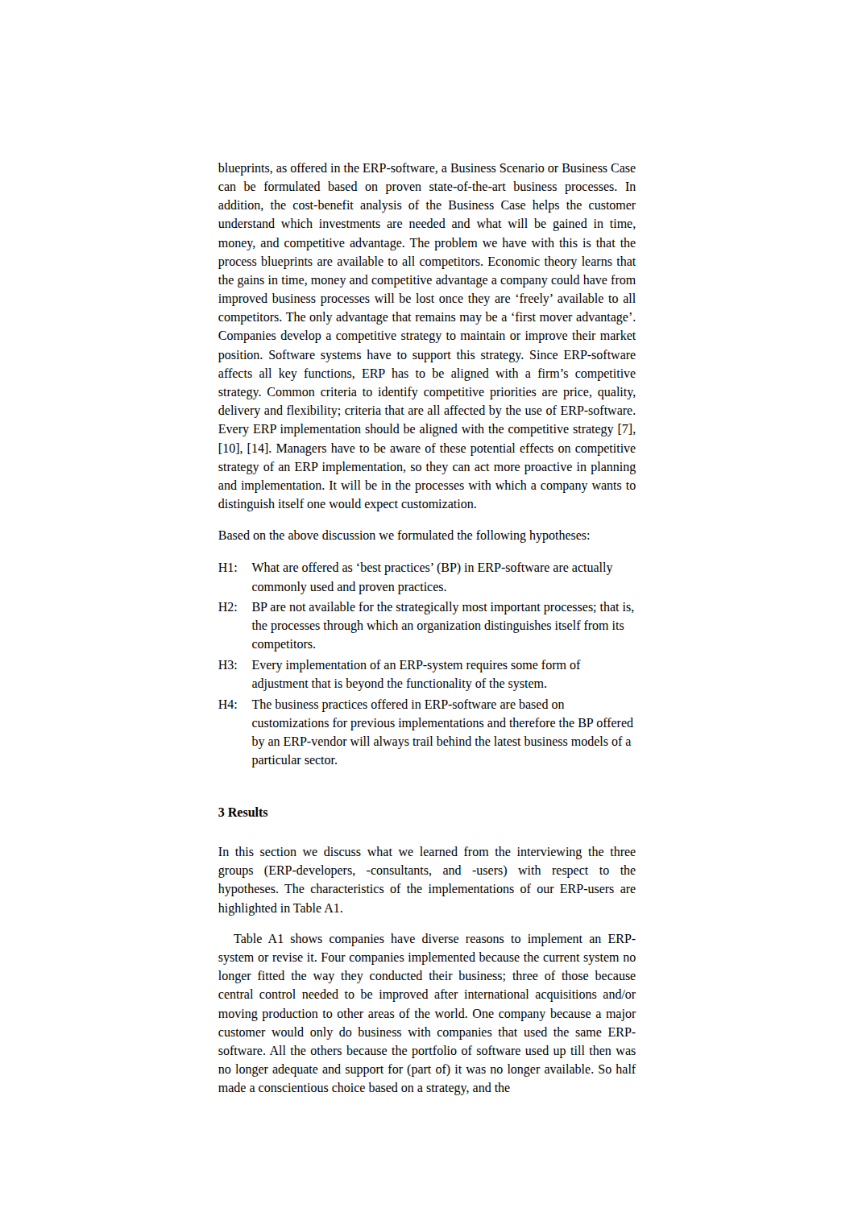blueprints, as offered in the ERP-software, a Business Scenario or Business Case can be formulated based on proven state-of-the-art business processes. In addition, the cost-benefit analysis of the Business Case helps the customer understand which investments are needed and what will be gained in time, money, and competitive advantage. The problem we have with this is that the process blueprints are available to all competitors. Economic theory learns that the gains in time, money and competitive advantage a company could have from improved business processes will be lost once they are ‘freely’ available to all competitors. The only advantage that remains may be a ‘first mover advantage’. Companies develop a competitive strategy to maintain or improve their market position. Software systems have to support this strategy. Since ERP-software affects all key functions, ERP has to be aligned with a firm’s competitive strategy. Common criteria to identify competitive priorities are price, quality, delivery and flexibility; criteria that are all affected by the use of ERP-software. Every ERP implementation should be aligned with the competitive strategy [7], [10], [14]. Managers have to be aware of these potential effects on competitive strategy of an ERP implementation, so they can act more proactive in planning and implementation. It will be in the processes with which a company wants to distinguish itself one would expect customization.
Based on the above discussion we formulated the following hypotheses:
H1:
What are offered as ‘best practices’ (BP) in ERP-software are actually commonly used and proven practices.
H2:
BP are not available for the strategically most important processes; that is, the processes through which an organization distinguishes itself from its competitors.
H3:
Every implementation of an ERP-system requires some form of adjustment that is beyond the functionality of the system.
H4:
The business practices offered in ERP-software are based on customizations for previous implementations and therefore the BP offered by an ERP-vendor will always trail behind the latest business models of a particular sector.
3 Results
In this section we discuss what we learned from the interviewing the three groups (ERP-developers, -consultants, and -users) with respect to the hypotheses. The characteristics of the implementations of our ERP-users are highlighted in Table A1.
Table A1 shows companies have diverse reasons to implement an ERP-system or revise it. Four companies implemented because the current system no longer fitted the way they conducted their business; three of those because central control needed to be improved after international acquisitions and/or moving production to other areas of the world. One company because a major customer would only do business with companies that used the same ERP-software. All the others because the portfolio of software used up till then was no longer adequate and support for (part of) it was no longer available. So half made a conscientious choice based on a strategy, and the